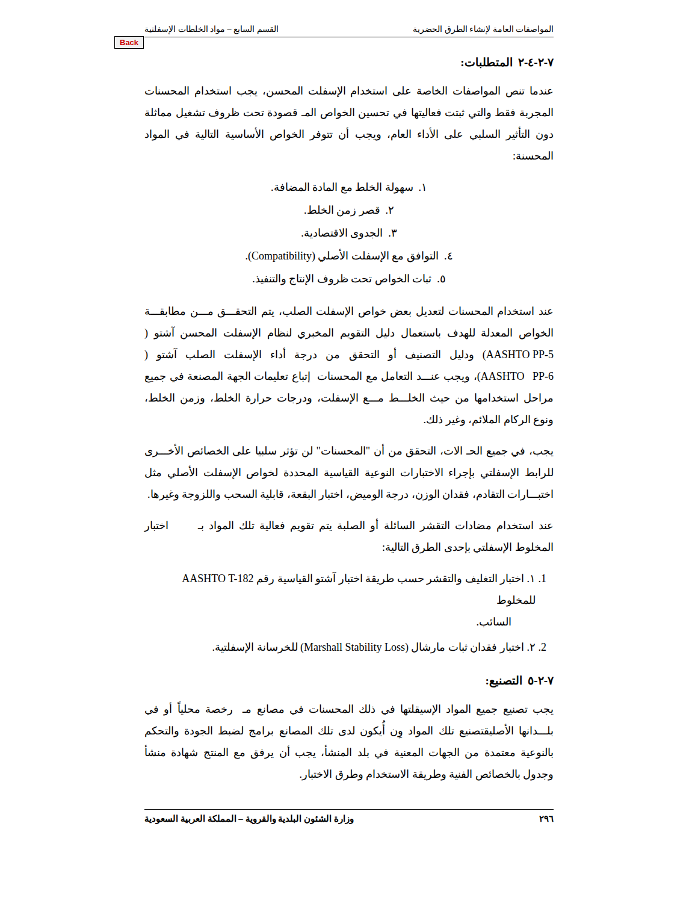Back
المواصفات العامة لإنشاء الطرق الحضرية القسم السابع – مواد الخلطات الإسفلتية
٧-٢-٤-٢ المتطلبات:
عندما تنص المواصفات الخاصة على استخدام الإسفلت المحسن، يجب استخدام المحسنات المجربة فقط والتي ثبتت فعاليتها في تحسين الخواص المـ قصودة تحت ظروف تشغيل مماثلة دون التأثير السلبي على الأداء العام، ويجب أن تتوفر الخواص الأساسية التالية في المواد المحسنة:
١. سهولة الخلط مع المادة المضافة.
٢. قصر زمن الخلط.
٣. الجدوى الاقتصادية.
٤. التوافق مع الإسفلت الأصلي (Compatibility).
٥. ثبات الخواص تحت ظروف الإنتاج والتنفيذ.
عند استخدام المحسنات لتعديل بعض خواص الإسفلت الصلب، يتم التحقـــق مـــن مطابقـــة الخواص المعدلة للهدف باستعمال دليل التقويم المخبري لنظام الإسفلت المحسن آشتو (AASHTO PP-5) ودليل التصنيف أو التحقق من درجة أداء الإسفلت الصلب آشتو (AASHTO PP-6)، ويجب عنـــد التعامل مع المحسنات إتباع تعليمات الجهة المصنعة في جميع مراحل استخدامها من حيث الخلـــط مـــع الإسفلت، ودرجات حرارة الخلط، وزمن الخلط، ونوع الركام الملائم، وغير ذلك.
يجب، في جميع الحـ الات، التحقق من أن "المحسنات" لن تؤثر سلبيا على الخصائص الأخـــرى للرابط الإسفلتي بإجراء الاختبارات النوعية القياسية المحددة لخواص الإسفلت الأصلي مثل اختبـــارات التقادم، فقدان الوزن، درجة الوميض، اختبار البقعة، قابلية السحب واللزوجة وغيرها.
عند استخدام مضادات التقشر السائلة أو الصلبة يتم تقويم فعالية تلك المواد بـ اختبار المخلوط الإسفلتي بإحدى الطرق التالية:
١. اختبار التغليف والتقشر حسب طريقة اختبار آشتو القياسية رقم AASHTO T-182 للمخلوط
السائب.
٢. اختبار فقدان ثبات مارشال (Marshall Stability Loss) للخرسانة الإسفلتية.
٧-٢-٥ التصنيع:
يجب تصنيع جميع المواد الإسيقلتها في ذلك المحسنات في مصانع مـ رخصة محلياً أو في بلـــدانها الأصليقتصنيع تلك المواد وِن أُيكون لدى تلك المصانع برامج لضبط الجودة والتحكم بالنوعية معتمدة من الجهات المعنية في بلد المنشأ، يجب أن يرفق مع المنتج شهادة منشأ وجدول بالخصائص الفنية وطريقة الاستخدام وطرق الاختبار.
٢٩٦ وزارة الشئون البلدية والقروية – المملكة العربية السعودية